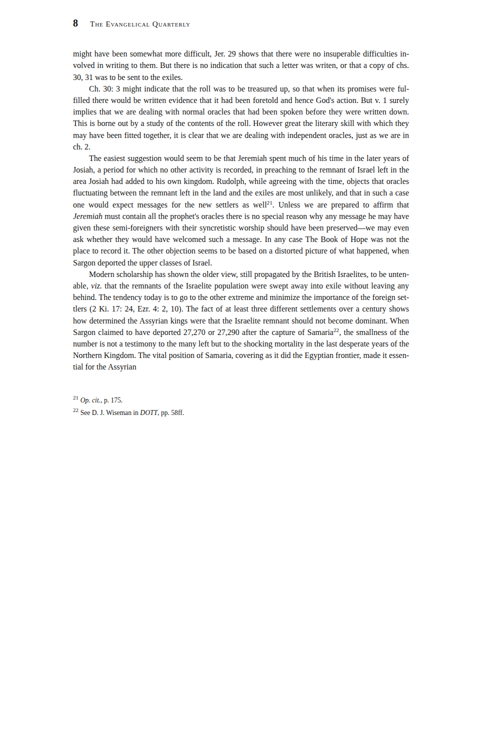8 The Evangelical Quarterly
might have been somewhat more difficult, Jer. 29 shows that there were no insuperable difficulties involved in writing to them. But there is no indication that such a letter was writen, or that a copy of chs. 30, 31 was to be sent to the exiles.
Ch. 30: 3 might indicate that the roll was to be treasured up, so that when its promises were fulfilled there would be written evidence that it had been foretold and hence God's action. But v. 1 surely implies that we are dealing with normal oracles that had been spoken before they were written down. This is borne out by a study of the contents of the roll. However great the literary skill with which they may have been fitted together, it is clear that we are dealing with independent oracles, just as we are in ch. 2.
The easiest suggestion would seem to be that Jeremiah spent much of his time in the later years of Josiah, a period for which no other activity is recorded, in preaching to the remnant of Israel left in the area Josiah had added to his own kingdom. Rudolph, while agreeing with the time, objects that oracles fluctuating between the remnant left in the land and the exiles are most unlikely, and that in such a case one would expect messages for the new settlers as well21. Unless we are prepared to affirm that Jeremiah must contain all the prophet's oracles there is no special reason why any message he may have given these semi-foreigners with their syncretistic worship should have been preserved—we may even ask whether they would have welcomed such a message. In any case The Book of Hope was not the place to record it. The other objection seems to be based on a distorted picture of what happened, when Sargon deported the upper classes of Israel.
Modern scholarship has shown the older view, still propagated by the British Israelites, to be untenable, viz. that the remnants of the Israelite population were swept away into exile without leaving any behind. The tendency today is to go to the other extreme and minimize the importance of the foreign settlers (2 Ki. 17: 24, Ezr. 4: 2, 10). The fact of at least three different settlements over a century shows how determined the Assyrian kings were that the Israelite remnant should not become dominant. When Sargon claimed to have deported 27,270 or 27,290 after the capture of Samaria22, the smallness of the number is not a testimony to the many left but to the shocking mortality in the last desperate years of the Northern Kingdom. The vital position of Samaria, covering as it did the Egyptian frontier, made it essential for the Assyrian
21 Op. cit., p. 175.
22 See D. J. Wiseman in DOTT, pp. 58ff.